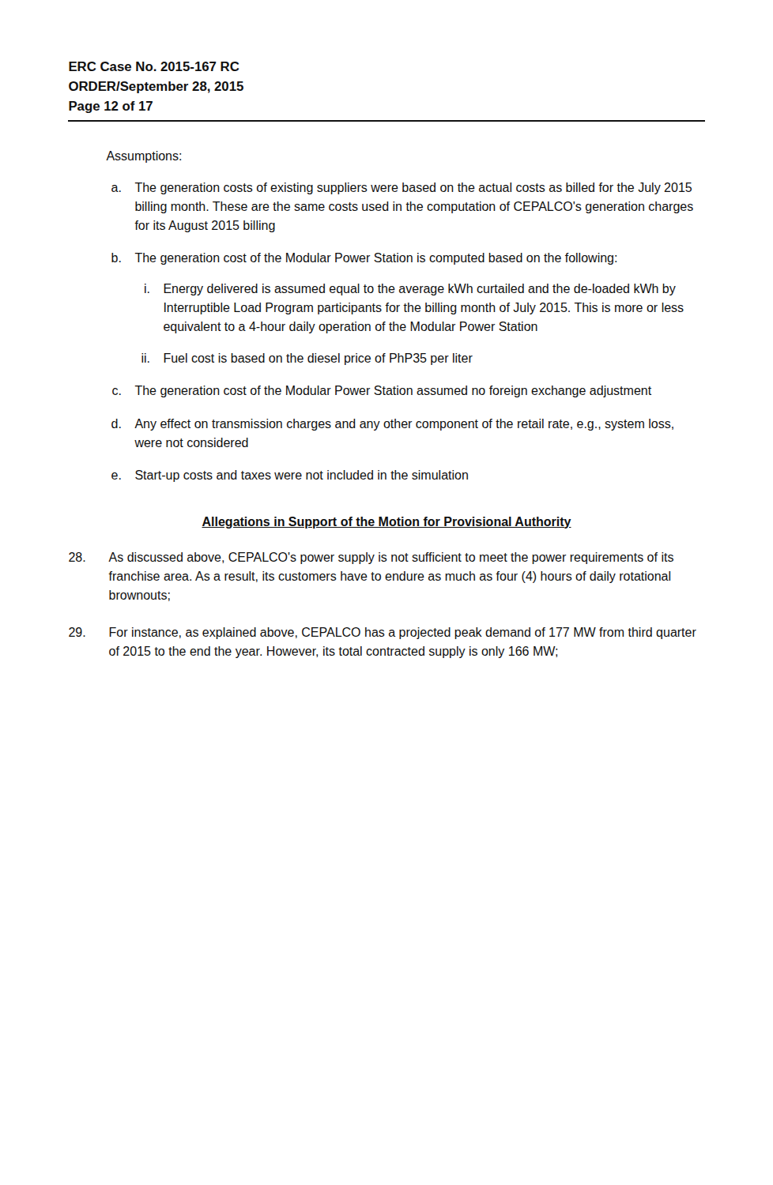ERC Case No. 2015-167 RC
ORDER/September 28, 2015
Page 12 of 17
Assumptions:
The generation costs of existing suppliers were based on the actual costs as billed for the July 2015 billing month. These are the same costs used in the computation of CEPALCO's generation charges for its August 2015 billing
The generation cost of the Modular Power Station is computed based on the following:
Energy delivered is assumed equal to the average kWh curtailed and the de-loaded kWh by Interruptible Load Program participants for the billing month of July 2015. This is more or less equivalent to a 4-hour daily operation of the Modular Power Station
Fuel cost is based on the diesel price of PhP35 per liter
The generation cost of the Modular Power Station assumed no foreign exchange adjustment
Any effect on transmission charges and any other component of the retail rate, e.g., system loss, were not considered
Start-up costs and taxes were not included in the simulation
Allegations in Support of the Motion for Provisional Authority
As discussed above, CEPALCO's power supply is not sufficient to meet the power requirements of its franchise area. As a result, its customers have to endure as much as four (4) hours of daily rotational brownouts;
For instance, as explained above, CEPALCO has a projected peak demand of 177 MW from third quarter of 2015 to the end the year. However, its total contracted supply is only 166 MW;